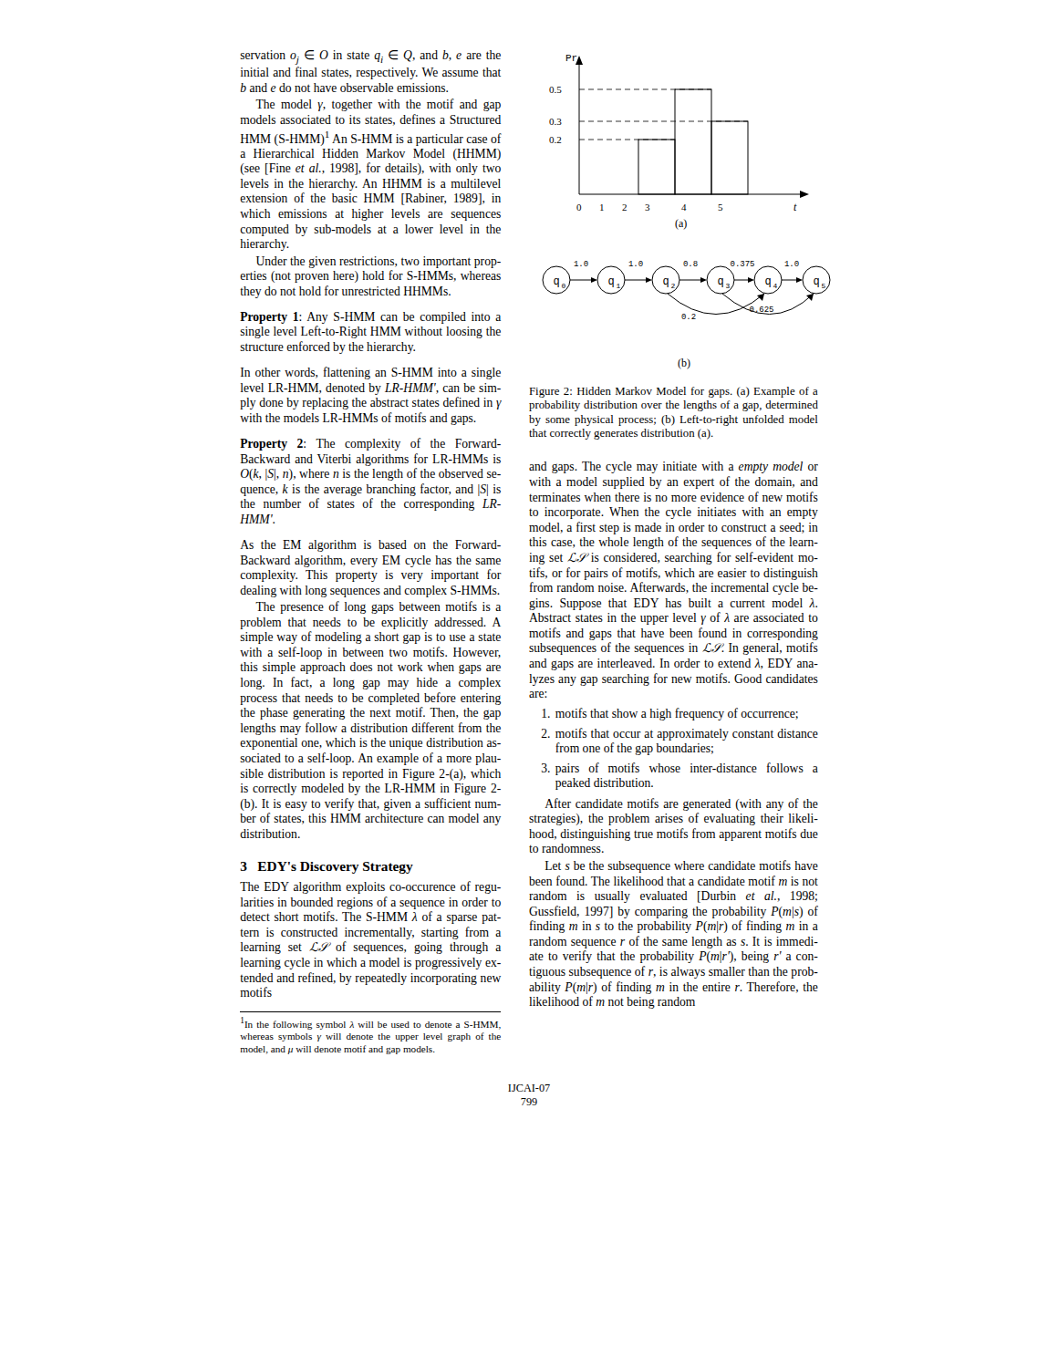servation oj ∈ O in state qi ∈ Q, and b, e are the initial and final states, respectively. We assume that b and e do not have observable emissions.
The model γ, together with the motif and gap models associated to its states, defines a Structured HMM (S-HMM)1 An S-HMM is a particular case of a Hierarchical Hidden Markov Model (HHMM) (see [Fine et al., 1998], for details), with only two levels in the hierarchy. An HHMM is a multilevel extension of the basic HMM [Rabiner, 1989], in which emissions at higher levels are sequences computed by sub-models at a lower level in the hierarchy.
Under the given restrictions, two important properties (not proven here) hold for S-HMMs, whereas they do not hold for unrestricted HHMMs.
Property 1: Any S-HMM can be compiled into a single level Left-to-Right HMM without loosing the structure enforced by the hierarchy.
In other words, flattening an S-HMM into a single level LR-HMM, denoted by LR-HMM', can be simply done by replacing the abstract states defined in γ with the models LR-HMMs of motifs and gaps.
Property 2: The complexity of the Forward-Backward and Viterbi algorithms for LR-HMMs is O(k, |S|, n), where n is the length of the observed sequence, k is the average branching factor, and |S| is the number of states of the corresponding LR-HMM'.
As the EM algorithm is based on the Forward-Backward algorithm, every EM cycle has the same complexity. This property is very important for dealing with long sequences and complex S-HMMs.
The presence of long gaps between motifs is a problem that needs to be explicitly addressed. A simple way of modeling a short gap is to use a state with a self-loop in between two motifs. However, this simple approach does not work when gaps are long. In fact, a long gap may hide a complex process that needs to be completed before entering the phase generating the next motif. Then, the gap lengths may follow a distribution different from the exponential one, which is the unique distribution associated to a self-loop. An example of a more plausible distribution is reported in Figure 2-(a), which is correctly modeled by the LR-HMM in Figure 2-(b). It is easy to verify that, given a sufficient number of states, this HMM architecture can model any distribution.
3 EDY's Discovery Strategy
The EDY algorithm exploits co-occurence of regularities in bounded regions of a sequence in order to detect short motifs. The S-HMM λ of a sparse pattern is constructed incrementally, starting from a learning set ℒ𝒮 of sequences, going through a learning cycle in which a model is progressively extended and refined, by repeatedly incorporating new motifs
1In the following symbol λ will be used to denote a S-HMM, whereas symbols γ will denote the upper level graph of the model, and μ will denote motif and gap models.
Pr t 0.5 0.3 0.2 0 1 2 3 4 5 (a)
q 0 q 1 q 2 q 3 q 4 q 5 1.0 1.0 0.8 0.375 1.0 0.2 0.625 (b)
Figure 2: Hidden Markov Model for gaps. (a) Example of a probability distribution over the lengths of a gap, determined by some physical process; (b) Left-to-right unfolded model that correctly generates distribution (a).
and gaps. The cycle may initiate with a empty model or with a model supplied by an expert of the domain, and terminates when there is no more evidence of new motifs to incorporate. When the cycle initiates with an empty model, a first step is made in order to construct a seed; in this case, the whole length of the sequences of the learning set ℒ𝒮 is considered, searching for self-evident motifs, or for pairs of motifs, which are easier to distinguish from random noise. Afterwards, the incremental cycle begins. Suppose that EDY has built a current model λ. Abstract states in the upper level γ of λ are associated to motifs and gaps that have been found in corresponding subsequences of the sequences in ℒ𝒮. In general, motifs and gaps are interleaved. In order to extend λ, EDY analyzes any gap searching for new motifs. Good candidates are:
motifs that show a high frequency of occurrence;
motifs that occur at approximately constant distance from one of the gap boundaries;
pairs of motifs whose inter-distance follows a peaked distribution.
After candidate motifs are generated (with any of the strategies), the problem arises of evaluating their likelihood, distinguishing true motifs from apparent motifs due to randomness.
Let s be the subsequence where candidate motifs have been found. The likelihood that a candidate motif m is not random is usually evaluated [Durbin et al., 1998; Gussfield, 1997] by comparing the probability P(m|s) of finding m in s to the probability P(m|r) of finding m in a random sequence r of the same length as s. It is immediate to verify that the probability P(m|r'), being r' a contiguous subsequence of r, is always smaller than the probability P(m|r) of finding m in the entire r. Therefore, the likelihood of m not being random
IJCAI-07
799